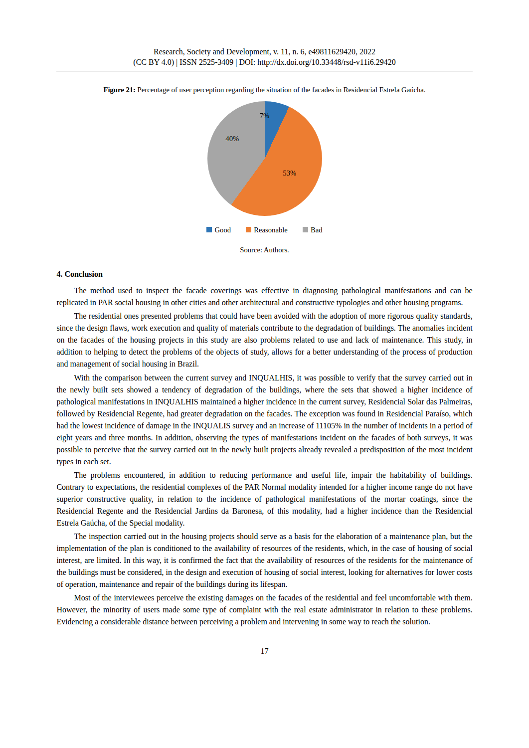Research, Society and Development, v. 11, n. 6, e49811629420, 2022
(CC BY 4.0) | ISSN 2525-3409 | DOI: http://dx.doi.org/10.33448/rsd-v11i6.29420
Figure 21: Percentage of user perception regarding the situation of the facades in Residencial Estrela Gaúcha.
7% 53% 40%
Good Reasonable Bad
Source: Authors.
4. Conclusion
The method used to inspect the facade coverings was effective in diagnosing pathological manifestations and can be replicated in PAR social housing in other cities and other architectural and constructive typologies and other housing programs.
The residential ones presented problems that could have been avoided with the adoption of more rigorous quality standards, since the design flaws, work execution and quality of materials contribute to the degradation of buildings. The anomalies incident on the facades of the housing projects in this study are also problems related to use and lack of maintenance. This study, in addition to helping to detect the problems of the objects of study, allows for a better understanding of the process of production and management of social housing in Brazil.
With the comparison between the current survey and INQUALHIS, it was possible to verify that the survey carried out in the newly built sets showed a tendency of degradation of the buildings, where the sets that showed a higher incidence of pathological manifestations in INQUALHIS maintained a higher incidence in the current survey, Residencial Solar das Palmeiras, followed by Residencial Regente, had greater degradation on the facades. The exception was found in Residencial Paraíso, which had the lowest incidence of damage in the INQUALIS survey and an increase of 11105% in the number of incidents in a period of eight years and three months. In addition, observing the types of manifestations incident on the facades of both surveys, it was possible to perceive that the survey carried out in the newly built projects already revealed a predisposition of the most incident types in each set.
The problems encountered, in addition to reducing performance and useful life, impair the habitability of buildings. Contrary to expectations, the residential complexes of the PAR Normal modality intended for a higher income range do not have superior constructive quality, in relation to the incidence of pathological manifestations of the mortar coatings, since the Residencial Regente and the Residencial Jardins da Baronesa, of this modality, had a higher incidence than the Residencial Estrela Gaúcha, of the Special modality.
The inspection carried out in the housing projects should serve as a basis for the elaboration of a maintenance plan, but the implementation of the plan is conditioned to the availability of resources of the residents, which, in the case of housing of social interest, are limited. In this way, it is confirmed the fact that the availability of resources of the residents for the maintenance of the buildings must be considered, in the design and execution of housing of social interest, looking for alternatives for lower costs of operation, maintenance and repair of the buildings during its lifespan.
Most of the interviewees perceive the existing damages on the facades of the residential and feel uncomfortable with them. However, the minority of users made some type of complaint with the real estate administrator in relation to these problems. Evidencing a considerable distance between perceiving a problem and intervening in some way to reach the solution.
17